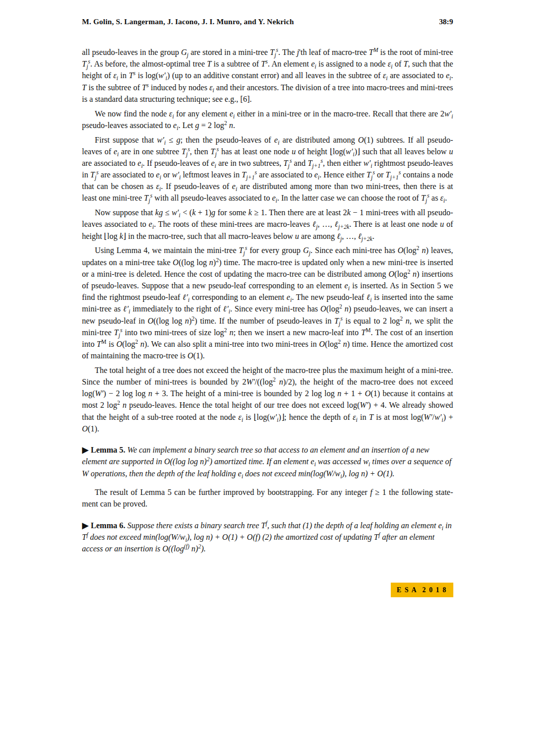M. Golin, S. Langerman, J. Iacono, J. I. Munro, and Y. Nekrich 38:9
all pseudo-leaves in the group Gj are stored in a mini-tree Tjs. The j'th leaf of macro-tree TM is the root of mini-tree Tjs. As before, the almost-optimal tree T is a subtree of Ts. An element ei is assigned to a node εi of T, such that the height of εi in Ts is log(w′i) (up to an additive constant error) and all leaves in the subtree of εi are associated to ei. T is the subtree of Ts induced by nodes εi and their ancestors. The division of a tree into macro-trees and mini-trees is a standard data structuring technique; see e.g., [6].
We now find the node εi for any element ei either in a mini-tree or in the macro-tree. Recall that there are 2w′i pseudo-leaves associated to ei. Let g = 2 log2 n.
First suppose that w′i ≤ g; then the pseudo-leaves of ei are distributed among O(1) subtrees. If all pseudo-leaves of ei are in one subtree Tjs, then Tjs has at least one node u of height ⌊log(w′i)⌋ such that all leaves below u are associated to ei. If pseudo-leaves of ei are in two subtrees, Tjs and Tj+1s, then either w′i rightmost pseudo-leaves in Tjs are associated to ei or w′i leftmost leaves in Tj+1s are associated to ei. Hence either Tjs or Tj+1s contains a node that can be chosen as εi. If pseudo-leaves of ei are distributed among more than two mini-trees, then there is at least one mini-tree Tjs with all pseudo-leaves associated to ei. In the latter case we can choose the root of Tjs as εi.
Now suppose that kg ≤ w′i < (k + 1)g for some k ≥ 1. Then there are at least 2k − 1 mini-trees with all pseudo-leaves associated to ei. The roots of these mini-trees are macro-leaves ℓj, …, ℓj+2k. There is at least one node u of height ⌊log k⌋ in the macro-tree, such that all macro-leaves below u are among ℓj, …, ℓj+2k.
Using Lemma 4, we maintain the mini-tree Tjs for every group Gj. Since each mini-tree has O(log2 n) leaves, updates on a mini-tree take O((log log n)2) time. The macro-tree is updated only when a new mini-tree is inserted or a mini-tree is deleted. Hence the cost of updating the macro-tree can be distributed among O(log2 n) insertions of pseudo-leaves. Suppose that a new pseudo-leaf corresponding to an element ei is inserted. As in Section 5 we find the rightmost pseudo-leaf ℓ′i corresponding to an element ei. The new pseudo-leaf ℓi is inserted into the same mini-tree as ℓ′i immediately to the right of ℓ′i. Since every mini-tree has O(log2 n) pseudo-leaves, we can insert a new pseudo-leaf in O((log log n)2) time. If the number of pseudo-leaves in Tjs is equal to 2 log2 n, we split the mini-tree Tjs into two mini-trees of size log2 n; then we insert a new macro-leaf into TM. The cost of an insertion into TM is O(log2 n). We can also split a mini-tree into two mini-trees in O(log2 n) time. Hence the amortized cost of maintaining the macro-tree is O(1).
The total height of a tree does not exceed the height of the macro-tree plus the maximum height of a mini-tree. Since the number of mini-trees is bounded by 2W′/((log2 n)/2), the height of the macro-tree does not exceed log(W′) − 2 log log n + 3. The height of a mini-tree is bounded by 2 log log n + 1 + O(1) because it contains at most 2 log2 n pseudo-leaves. Hence the total height of our tree does not exceed log(W′) + 4. We already showed that the height of a sub-tree rooted at the node εi is ⌊log(w′i)⌋; hence the depth of εi in T is at most log(W′/w′i) + O(1).
▶Lemma 5. We can implement a binary search tree so that access to an element and an insertion of a new element are supported in O((log log n)2) amortized time. If an element ei was accessed wi times over a sequence of W operations, then the depth of the leaf holding ei does not exceed min(log(W/wi), log n) + O(1).
The result of Lemma 5 can be further improved by bootstrapping. For any integer f ≥ 1 the following statement can be proved.
▶Lemma 6. Suppose there exists a binary search tree Tf, such that (1) the depth of a leaf holding an element ei in Tf does not exceed min(log(W/wi), log n) + O(1) + O(f) (2) the amortized cost of updating Tf after an element access or an insertion is O((log(f) n)2).
E S A 2 0 1 8